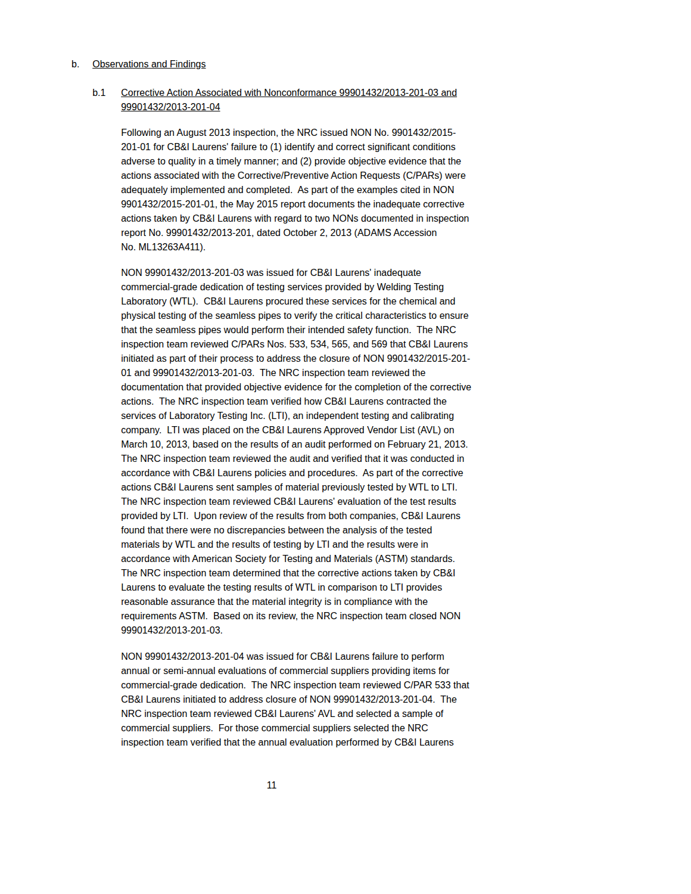b. Observations and Findings
b.1 Corrective Action Associated with Nonconformance 99901432/2013-201-03 and 99901432/2013-201-04
Following an August 2013 inspection, the NRC issued NON No. 9901432/2015-201-01 for CB&I Laurens' failure to (1) identify and correct significant conditions adverse to quality in a timely manner; and (2) provide objective evidence that the actions associated with the Corrective/Preventive Action Requests (C/PARs) were adequately implemented and completed. As part of the examples cited in NON 9901432/2015-201-01, the May 2015 report documents the inadequate corrective actions taken by CB&I Laurens with regard to two NONs documented in inspection report No. 99901432/2013-201, dated October 2, 2013 (ADAMS Accession No. ML13263A411).
NON 99901432/2013-201-03 was issued for CB&I Laurens' inadequate commercial-grade dedication of testing services provided by Welding Testing Laboratory (WTL). CB&I Laurens procured these services for the chemical and physical testing of the seamless pipes to verify the critical characteristics to ensure that the seamless pipes would perform their intended safety function. The NRC inspection team reviewed C/PARs Nos. 533, 534, 565, and 569 that CB&I Laurens initiated as part of their process to address the closure of NON 9901432/2015-201-01 and 99901432/2013-201-03. The NRC inspection team reviewed the documentation that provided objective evidence for the completion of the corrective actions. The NRC inspection team verified how CB&I Laurens contracted the services of Laboratory Testing Inc. (LTI), an independent testing and calibrating company. LTI was placed on the CB&I Laurens Approved Vendor List (AVL) on March 10, 2013, based on the results of an audit performed on February 21, 2013. The NRC inspection team reviewed the audit and verified that it was conducted in accordance with CB&I Laurens policies and procedures. As part of the corrective actions CB&I Laurens sent samples of material previously tested by WTL to LTI. The NRC inspection team reviewed CB&I Laurens' evaluation of the test results provided by LTI. Upon review of the results from both companies, CB&I Laurens found that there were no discrepancies between the analysis of the tested materials by WTL and the results of testing by LTI and the results were in accordance with American Society for Testing and Materials (ASTM) standards. The NRC inspection team determined that the corrective actions taken by CB&I Laurens to evaluate the testing results of WTL in comparison to LTI provides reasonable assurance that the material integrity is in compliance with the requirements ASTM. Based on its review, the NRC inspection team closed NON 99901432/2013-201-03.
NON 99901432/2013-201-04 was issued for CB&I Laurens failure to perform annual or semi-annual evaluations of commercial suppliers providing items for commercial-grade dedication. The NRC inspection team reviewed C/PAR 533 that CB&I Laurens initiated to address closure of NON 99901432/2013-201-04. The NRC inspection team reviewed CB&I Laurens' AVL and selected a sample of commercial suppliers. For those commercial suppliers selected the NRC inspection team verified that the annual evaluation performed by CB&I Laurens
11